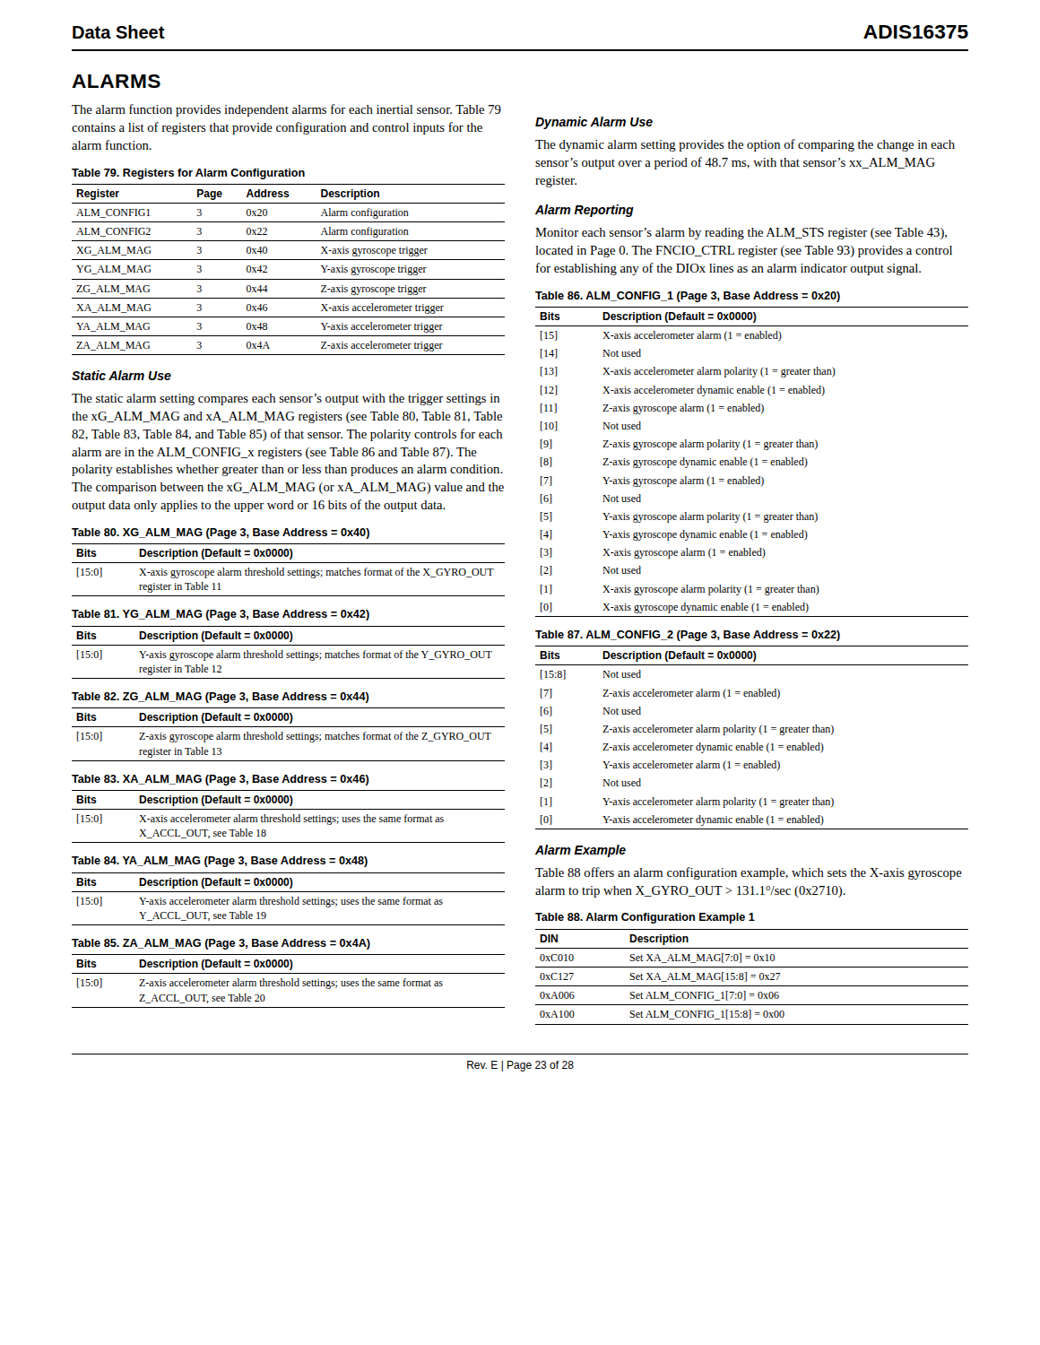Data Sheet
ADIS16375
ALARMS
The alarm function provides independent alarms for each inertial sensor. Table 79 contains a list of registers that provide configuration and control inputs for the alarm function.
Table 79. Registers for Alarm Configuration
| Register | Page | Address | Description |
| --- | --- | --- | --- |
| ALM_CONFIG1 | 3 | 0x20 | Alarm configuration |
| ALM_CONFIG2 | 3 | 0x22 | Alarm configuration |
| XG_ALM_MAG | 3 | 0x40 | X-axis gyroscope trigger |
| YG_ALM_MAG | 3 | 0x42 | Y-axis gyroscope trigger |
| ZG_ALM_MAG | 3 | 0x44 | Z-axis gyroscope trigger |
| XA_ALM_MAG | 3 | 0x46 | X-axis accelerometer trigger |
| YA_ALM_MAG | 3 | 0x48 | Y-axis accelerometer trigger |
| ZA_ALM_MAG | 3 | 0x4A | Z-axis accelerometer trigger |
Static Alarm Use
The static alarm setting compares each sensor’s output with the trigger settings in the xG_ALM_MAG and xA_ALM_MAG registers (see Table 80, Table 81, Table 82, Table 83, Table 84, and Table 85) of that sensor. The polarity controls for each alarm are in the ALM_CONFIG_x registers (see Table 86 and Table 87). The polarity establishes whether greater than or less than produces an alarm condition. The comparison between the xG_ALM_MAG (or xA_ALM_MAG) value and the output data only applies to the upper word or 16 bits of the output data.
Table 80. XG_ALM_MAG (Page 3, Base Address = 0x40)
| Bits | Description (Default = 0x0000) |
| --- | --- |
| [15:0] | X-axis gyroscope alarm threshold settings; matches format of the X_GYRO_OUT register in Table 11 |
Table 81. YG_ALM_MAG (Page 3, Base Address = 0x42)
| Bits | Description (Default = 0x0000) |
| --- | --- |
| [15:0] | Y-axis gyroscope alarm threshold settings; matches format of the Y_GYRO_OUT register in Table 12 |
Table 82. ZG_ALM_MAG (Page 3, Base Address = 0x44)
| Bits | Description (Default = 0x0000) |
| --- | --- |
| [15:0] | Z-axis gyroscope alarm threshold settings; matches format of the Z_GYRO_OUT register in Table 13 |
Table 83. XA_ALM_MAG (Page 3, Base Address = 0x46)
| Bits | Description (Default = 0x0000) |
| --- | --- |
| [15:0] | X-axis accelerometer alarm threshold settings; uses the same format as X_ACCL_OUT, see Table 18 |
Table 84. YA_ALM_MAG (Page 3, Base Address = 0x48)
| Bits | Description (Default = 0x0000) |
| --- | --- |
| [15:0] | Y-axis accelerometer alarm threshold settings; uses the same format as Y_ACCL_OUT, see Table 19 |
Table 85. ZA_ALM_MAG (Page 3, Base Address = 0x4A)
| Bits | Description (Default = 0x0000) |
| --- | --- |
| [15:0] | Z-axis accelerometer alarm threshold settings; uses the same format as Z_ACCL_OUT, see Table 20 |
Dynamic Alarm Use
The dynamic alarm setting provides the option of comparing the change in each sensor’s output over a period of 48.7 ms, with that sensor’s xx_ALM_MAG register.
Alarm Reporting
Monitor each sensor’s alarm by reading the ALM_STS register (see Table 43), located in Page 0. The FNCIO_CTRL register (see Table 93) provides a control for establishing any of the DIOx lines as an alarm indicator output signal.
Table 86. ALM_CONFIG_1 (Page 3, Base Address = 0x20)
| Bits | Description (Default = 0x0000) |
| --- | --- |
| [15] | X-axis accelerometer alarm (1 = enabled) |
| [14] | Not used |
| [13] | X-axis accelerometer alarm polarity (1 = greater than) |
| [12] | X-axis accelerometer dynamic enable (1 = enabled) |
| [11] | Z-axis gyroscope alarm (1 = enabled) |
| [10] | Not used |
| [9] | Z-axis gyroscope alarm polarity (1 = greater than) |
| [8] | Z-axis gyroscope dynamic enable (1 = enabled) |
| [7] | Y-axis gyroscope alarm (1 = enabled) |
| [6] | Not used |
| [5] | Y-axis gyroscope alarm polarity (1 = greater than) |
| [4] | Y-axis gyroscope dynamic enable (1 = enabled) |
| [3] | X-axis gyroscope alarm (1 = enabled) |
| [2] | Not used |
| [1] | X-axis gyroscope alarm polarity (1 = greater than) |
| [0] | X-axis gyroscope dynamic enable (1 = enabled) |
Table 87. ALM_CONFIG_2 (Page 3, Base Address = 0x22)
| Bits | Description (Default = 0x0000) |
| --- | --- |
| [15:8] | Not used |
| [7] | Z-axis accelerometer alarm (1 = enabled) |
| [6] | Not used |
| [5] | Z-axis accelerometer alarm polarity (1 = greater than) |
| [4] | Z-axis accelerometer dynamic enable (1 = enabled) |
| [3] | Y-axis accelerometer alarm (1 = enabled) |
| [2] | Not used |
| [1] | Y-axis accelerometer alarm polarity (1 = greater than) |
| [0] | Y-axis accelerometer dynamic enable (1 = enabled) |
Alarm Example
Table 88 offers an alarm configuration example, which sets the X-axis gyroscope alarm to trip when X_GYRO_OUT > 131.1°/sec (0x2710).
Table 88. Alarm Configuration Example 1
| DIN | Description |
| --- | --- |
| 0xC010 | Set XA_ALM_MAG[7:0] = 0x10 |
| 0xC127 | Set XA_ALM_MAG[15:8] = 0x27 |
| 0xA006 | Set ALM_CONFIG_1[7:0] = 0x06 |
| 0xA100 | Set ALM_CONFIG_1[15:8] = 0x00 |
Rev. E | Page 23 of 28